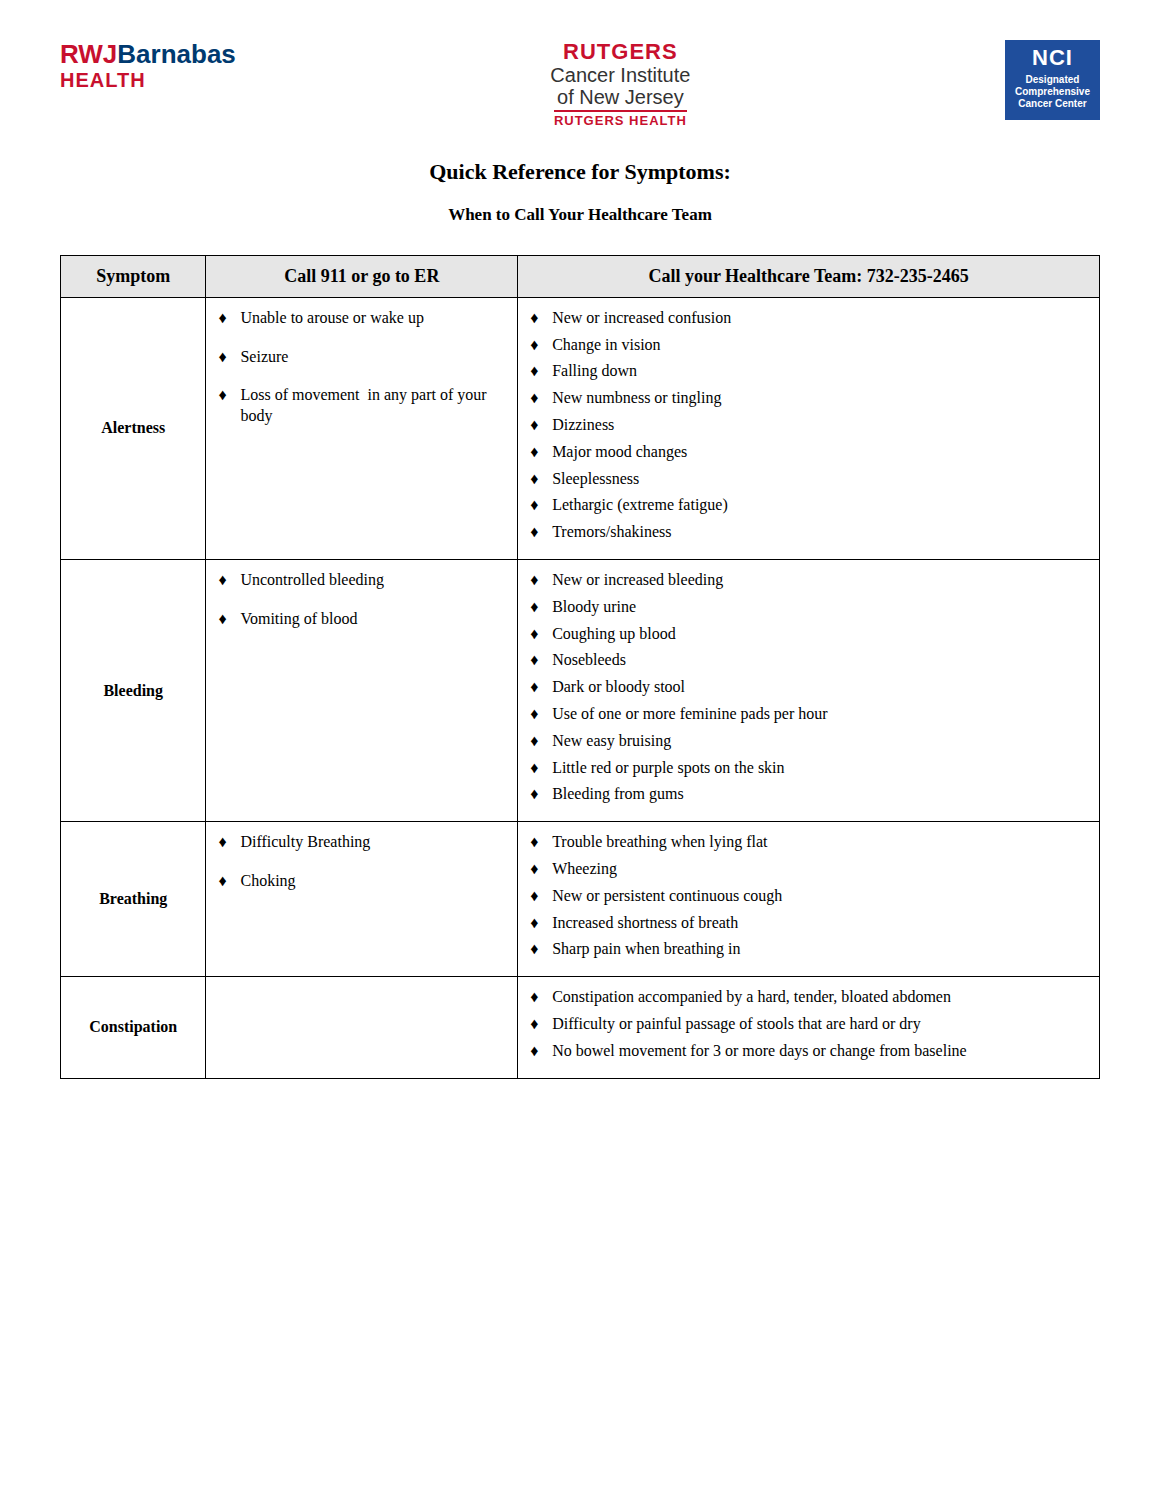RWJ Barnabas
HEALTH
RUTGERS
Cancer Institute
of New Jersey
RUTGERS HEALTH
NCI
Designated
Comprehensive
Cancer Center
Quick Reference for Symptoms:
When to Call Your Healthcare Team
| Symptom | Call 911 or go to ER | Call your Healthcare Team: 732-235-2465 |
| --- | --- | --- |
| Alertness | Unable to arouse or wake up Seizure Loss of movement in any part of your body | New or increased confusion Change in vision Falling down New numbness or tingling Dizziness Major mood changes Sleeplessness Lethargic (extreme fatigue) Tremors/shakiness |
| Bleeding | Uncontrolled bleeding Vomiting of blood | New or increased bleeding Bloody urine Coughing up blood Nosebleeds Dark or bloody stool Use of one or more feminine pads per hour New easy bruising Little red or purple spots on the skin Bleeding from gums |
| Breathing | Difficulty Breathing Choking | Trouble breathing when lying flat Wheezing New or persistent continuous cough Increased shortness of breath Sharp pain when breathing in |
| Constipation | | Constipation accompanied by a hard, tender, bloated abdomen Difficulty or painful passage of stools that are hard or dry No bowel movement for 3 or more days or change from baseline |